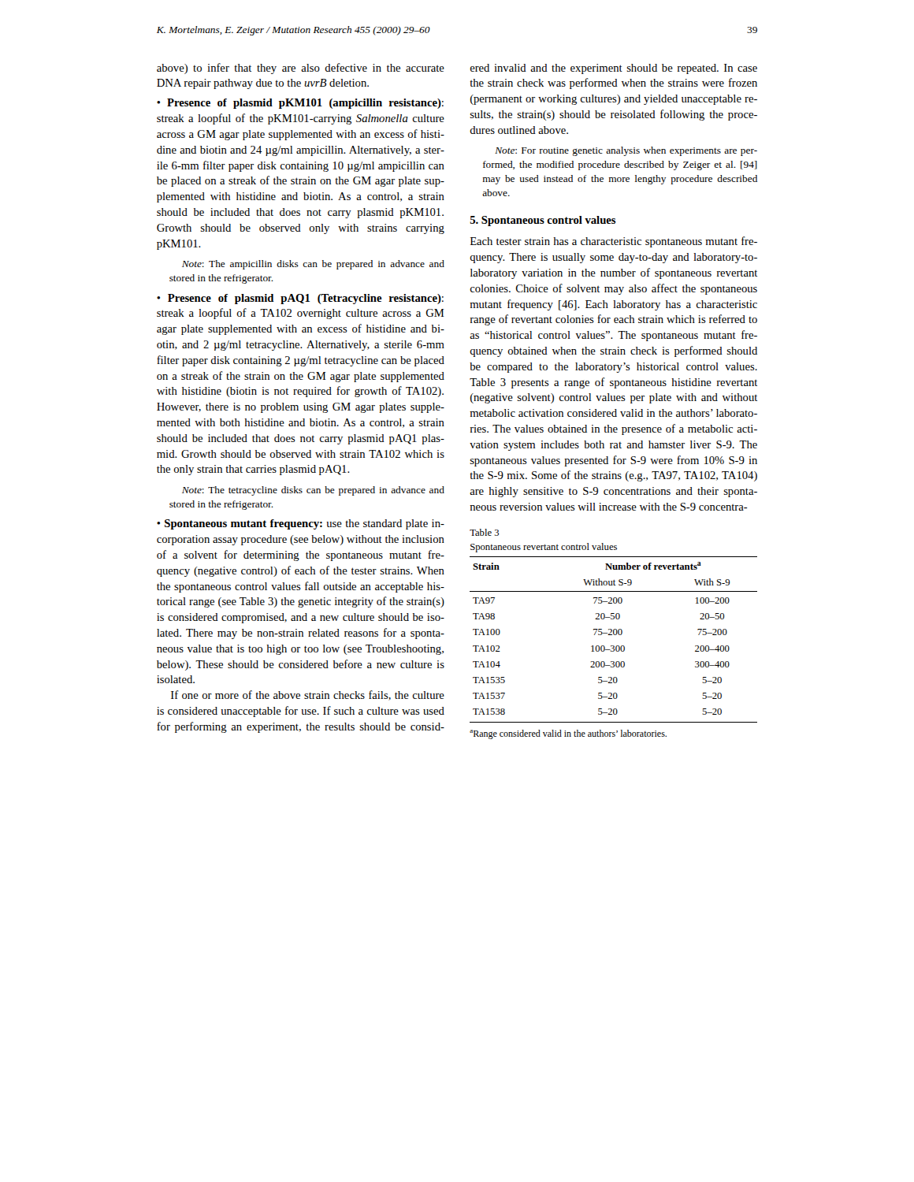K. Mortelmans, E. Zeiger / Mutation Research 455 (2000) 29–60 39
above) to infer that they are also defective in the accurate DNA repair pathway due to the uvrB deletion.
Presence of plasmid pKM101 (ampicillin resistance): streak a loopful of the pKM101-carrying Salmonella culture across a GM agar plate supplemented with an excess of histidine and biotin and 24 µg/ml ampicillin. Alternatively, a sterile 6-mm filter paper disk containing 10 µg/ml ampicillin can be placed on a streak of the strain on the GM agar plate supplemented with histidine and biotin. As a control, a strain should be included that does not carry plasmid pKM101. Growth should be observed only with strains carrying pKM101.
Note: The ampicillin disks can be prepared in advance and stored in the refrigerator.
Presence of plasmid pAQ1 (Tetracycline resistance): streak a loopful of a TA102 overnight culture across a GM agar plate supplemented with an excess of histidine and biotin, and 2 µg/ml tetracycline. Alternatively, a sterile 6-mm filter paper disk containing 2 µg/ml tetracycline can be placed on a streak of the strain on the GM agar plate supplemented with histidine (biotin is not required for growth of TA102). However, there is no problem using GM agar plates supplemented with both histidine and biotin. As a control, a strain should be included that does not carry plasmid pAQ1 plasmid. Growth should be observed with strain TA102 which is the only strain that carries plasmid pAQ1.
Note: The tetracycline disks can be prepared in advance and stored in the refrigerator.
Spontaneous mutant frequency: use the standard plate incorporation assay procedure (see below) without the inclusion of a solvent for determining the spontaneous mutant frequency (negative control) of each of the tester strains. When the spontaneous control values fall outside an acceptable historical range (see Table 3) the genetic integrity of the strain(s) is considered compromised, and a new culture should be isolated. There may be non-strain related reasons for a spontaneous value that is too high or too low (see Troubleshooting, below). These should be considered before a new culture is isolated.
If one or more of the above strain checks fails, the culture is considered unacceptable for use. If such a culture was used for performing an experiment, the results should be considered invalid and the experiment should be repeated. In case the strain check was performed when the strains were frozen (permanent or working cultures) and yielded unacceptable results, the strain(s) should be reisolated following the procedures outlined above.
Note: For routine genetic analysis when experiments are performed, the modified procedure described by Zeiger et al. [94] may be used instead of the more lengthy procedure described above.
5. Spontaneous control values
Each tester strain has a characteristic spontaneous mutant frequency. There is usually some day-to-day and laboratory-to-laboratory variation in the number of spontaneous revertant colonies. Choice of solvent may also affect the spontaneous mutant frequency [46]. Each laboratory has a characteristic range of revertant colonies for each strain which is referred to as “historical control values”. The spontaneous mutant frequency obtained when the strain check is performed should be compared to the laboratory’s historical control values. Table 3 presents a range of spontaneous histidine revertant (negative solvent) control values per plate with and without metabolic activation considered valid in the authors’ laboratories. The values obtained in the presence of a metabolic activation system includes both rat and hamster liver S-9. The spontaneous values presented for S-9 were from 10% S-9 in the S-9 mix. Some of the strains (e.g., TA97, TA102, TA104) are highly sensitive to S-9 concentrations and their spontaneous reversion values will increase with the S-9 concentra-
Table 3 Spontaneous revertant control values
| Strain | Number of revertants a |
| --- | --- |
| | Without S-9 | With S-9 |
| TA97 | 75–200 | 100–200 |
| TA98 | 20–50 | 20–50 |
| TA100 | 75–200 | 75–200 |
| TA102 | 100–300 | 200–400 |
| TA104 | 200–300 | 300–400 |
| TA1535 | 5–20 | 5–20 |
| TA1537 | 5–20 | 5–20 |
| TA1538 | 5–20 | 5–20 |
aRange considered valid in the authors’ laboratories.